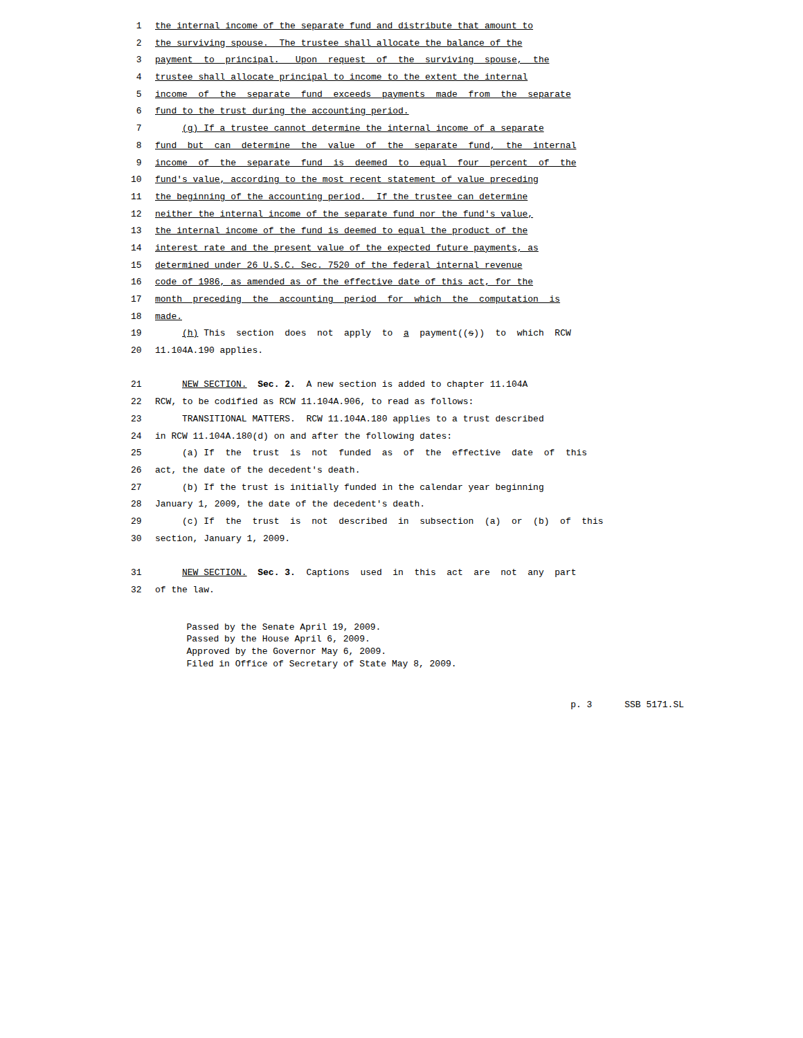1 the internal income of the separate fund and distribute that amount to
2 the surviving spouse. The trustee shall allocate the balance of the
3 payment to principal. Upon request of the surviving spouse, the
4 trustee shall allocate principal to income to the extent the internal
5 income of the separate fund exceeds payments made from the separate
6 fund to the trust during the accounting period.
7 (g) If a trustee cannot determine the internal income of a separate
8 fund but can determine the value of the separate fund, the internal
9 income of the separate fund is deemed to equal four percent of the
10 fund's value, according to the most recent statement of value preceding
11 the beginning of the accounting period. If the trustee can determine
12 neither the internal income of the separate fund nor the fund's value,
13 the internal income of the fund is deemed to equal the product of the
14 interest rate and the present value of the expected future payments, as
15 determined under 26 U.S.C. Sec. 7520 of the federal internal revenue
16 code of 1986, as amended as of the effective date of this act, for the
17 month preceding the accounting period for which the computation is
18 made.
19 (h) This section does not apply to a payment((s)) to which RCW
2011.104A.190 applies.
21 NEW SECTION. Sec. 2. A new section is added to chapter 11.104A
22 RCW, to be codified as RCW 11.104A.906, to read as follows:
23 TRANSITIONAL MATTERS. RCW 11.104A.180 applies to a trust described
24 in RCW 11.104A.180(d) on and after the following dates:
25 (a) If the trust is not funded as of the effective date of this
26 act, the date of the decedent's death.
27 (b) If the trust is initially funded in the calendar year beginning
28 January 1, 2009, the date of the decedent's death.
29 (c) If the trust is not described in subsection (a) or (b) of this
30 section, January 1, 2009.
31 NEW SECTION. Sec. 3. Captions used in this act are not any part
32 of the law.
Passed by the Senate April 19, 2009. Passed by the House April 6, 2009. Approved by the Governor May 6, 2009. Filed in Office of Secretary of State May 8, 2009.
p. 3 SSB 5171.SL